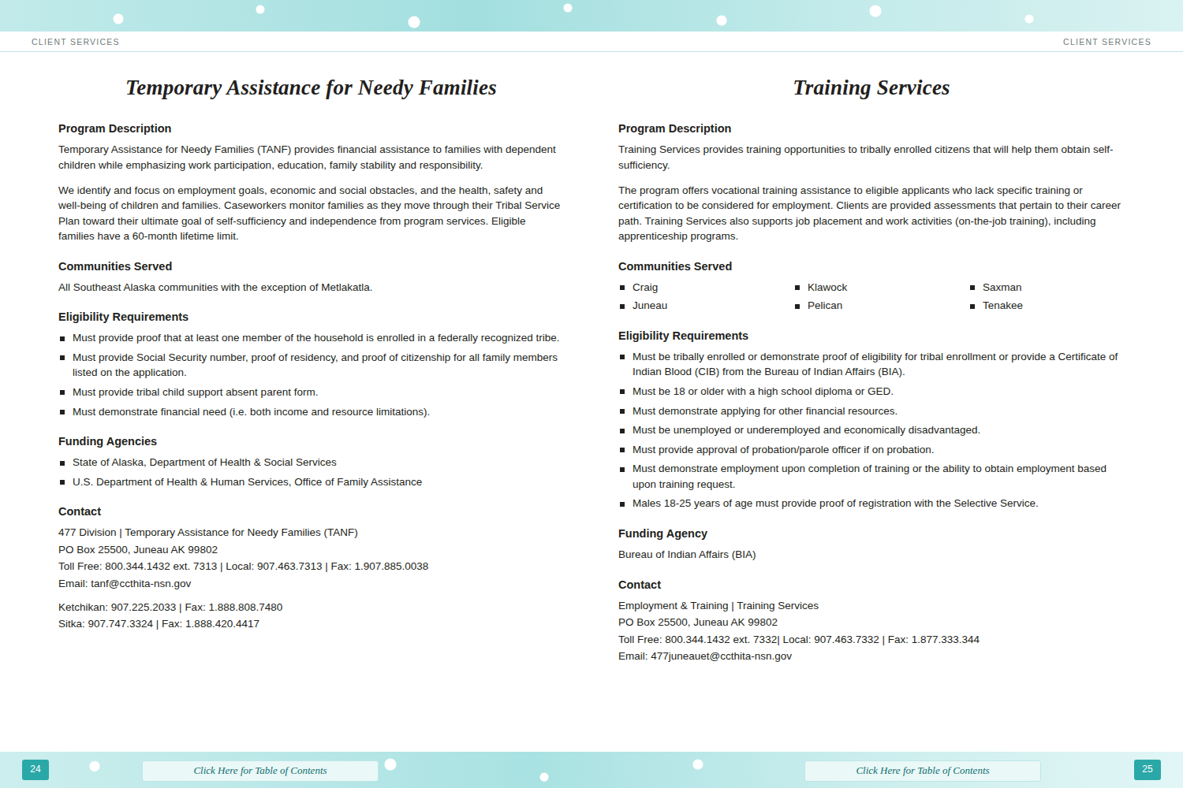Client Services Client Services
Temporary Assistance for Needy Families
Program Description
Temporary Assistance for Needy Families (TANF) provides financial assistance to families with dependent children while emphasizing work participation, education, family stability and responsibility.
We identify and focus on employment goals, economic and social obstacles, and the health, safety and well-being of children and families. Caseworkers monitor families as they move through their Tribal Service Plan toward their ultimate goal of self-sufficiency and independence from program services. Eligible families have a 60-month lifetime limit.
Communities Served
All Southeast Alaska communities with the exception of Metlakatla.
Eligibility Requirements
Must provide proof that at least one member of the household is enrolled in a federally recognized tribe.
Must provide Social Security number, proof of residency, and proof of citizenship for all family members listed on the application.
Must provide tribal child support absent parent form.
Must demonstrate financial need (i.e. both income and resource limitations).
Funding Agencies
State of Alaska, Department of Health & Social Services
U.S. Department of Health & Human Services, Office of Family Assistance
Contact
477 Division | Temporary Assistance for Needy Families (TANF)
PO Box 25500, Juneau AK 99802
Toll Free: 800.344.1432 ext. 7313 | Local: 907.463.7313 | Fax: 1.907.885.0038
Email: tanf@ccthita-nsn.gov
Ketchikan: 907.225.2033 | Fax: 1.888.808.7480
Sitka: 907.747.3324 | Fax: 1.888.420.4417
Training Services
Program Description
Training Services provides training opportunities to tribally enrolled citizens that will help them obtain self-sufficiency.
The program offers vocational training assistance to eligible applicants who lack specific training or certification to be considered for employment. Clients are provided assessments that pertain to their career path. Training Services also supports job placement and work activities (on-the-job training), including apprenticeship programs.
Communities Served
Craig
Klawock
Saxman
Juneau
Pelican
Tenakee
Eligibility Requirements
Must be tribally enrolled or demonstrate proof of eligibility for tribal enrollment or provide a Certificate of Indian Blood (CIB) from the Bureau of Indian Affairs (BIA).
Must be 18 or older with a high school diploma or GED.
Must demonstrate applying for other financial resources.
Must be unemployed or underemployed and economically disadvantaged.
Must provide approval of probation/parole officer if on probation.
Must demonstrate employment upon completion of training or the ability to obtain employment based upon training request.
Males 18-25 years of age must provide proof of registration with the Selective Service.
Funding Agency
Bureau of Indian Affairs (BIA)
Contact
Employment & Training | Training Services
PO Box 25500, Juneau AK 99802
Toll Free: 800.344.1432 ext. 7332| Local: 907.463.7332 | Fax: 1.877.333.344
Email: 477juneauet@ccthita-nsn.gov
24
25
Click Here for Table of Contents
Click Here for Table of Contents